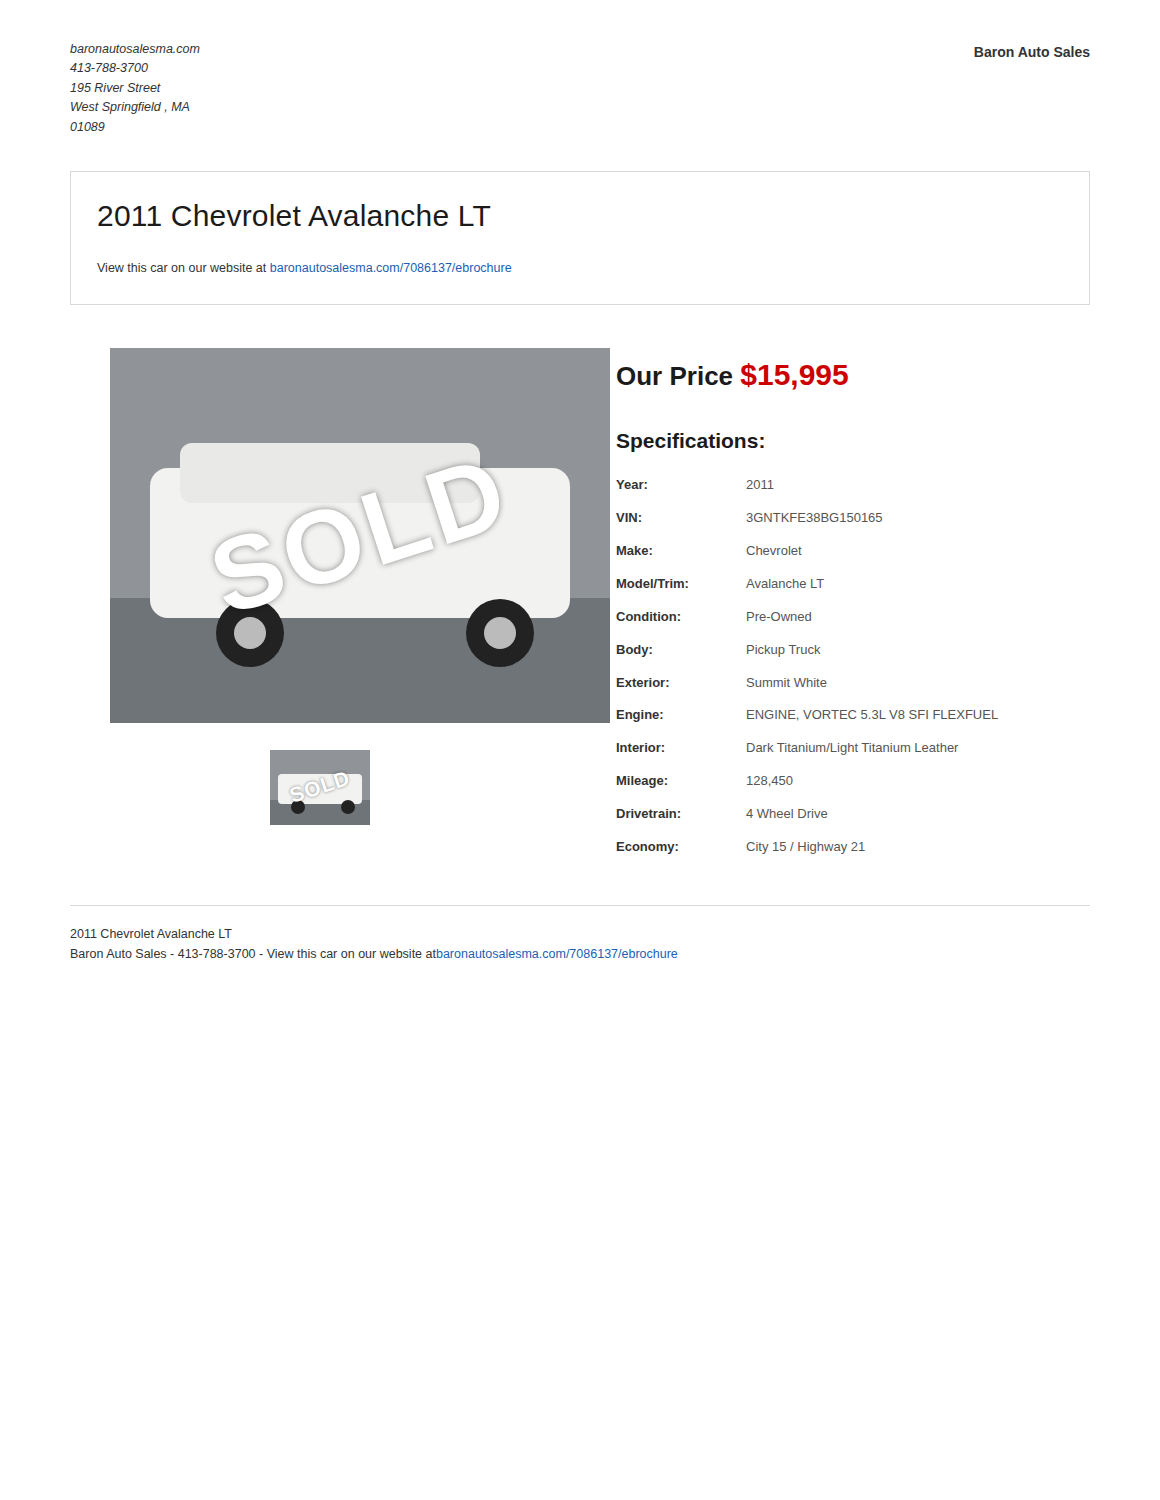baronautosalesma.com 413-788-3700
195 River Street
West Springfield , MA
01089
Baron Auto Sales
2011 Chevrolet Avalanche LT
View this car on our website at baronautosalesma.com/7086137/ebrochure
SOLD
SOLD
Our Price $15,995
Specifications:
| Year: | 2011 |
| VIN: | 3GNTKFE38BG150165 |
| Make: | Chevrolet |
| Model/Trim: | Avalanche LT |
| Condition: | Pre-Owned |
| Body: | Pickup Truck |
| Exterior: | Summit White |
| Engine: | ENGINE, VORTEC 5.3L V8 SFI FLEXFUEL |
| Interior: | Dark Titanium/Light Titanium Leather |
| Mileage: | 128,450 |
| Drivetrain: | 4 Wheel Drive |
| Economy: | City 15 / Highway 21 |
2011 Chevrolet Avalanche LT
Baron Auto Sales - 413-788-3700 - View this car on our website atbaronautosalesma.com/7086137/ebrochure